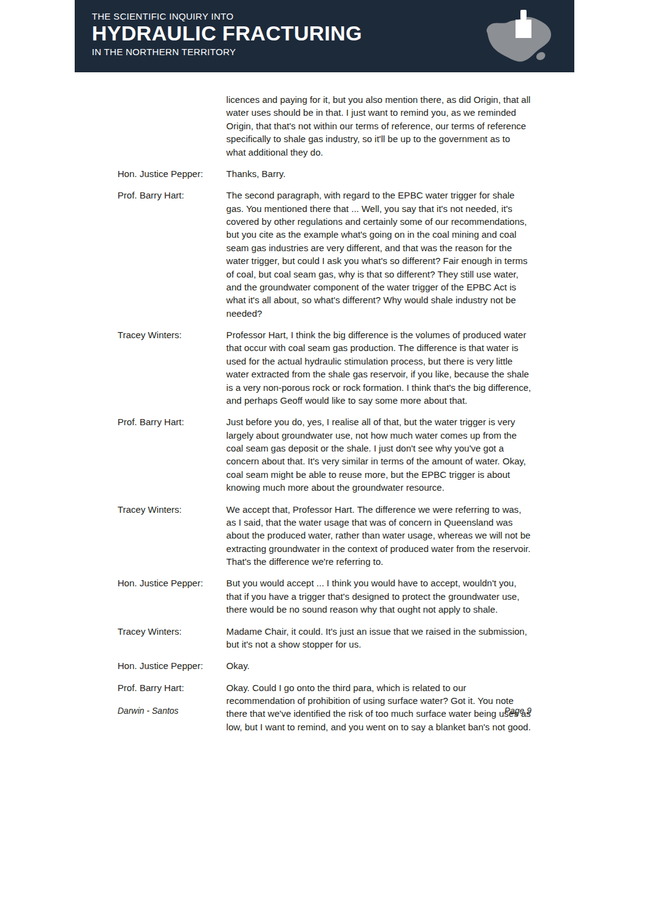The Scientific Inquiry into
Hydraulic Fracturing
in the Northern Territory
| | licences and paying for it, but you also mention there, as did Origin, that all water uses should be in that. I just want to remind you, as we reminded Origin, that that's not within our terms of reference, our terms of reference specifically to shale gas industry, so it'll be up to the government as to what additional they do. |
| Hon. Justice Pepper: | Thanks, Barry. |
| Prof. Barry Hart: | The second paragraph, with regard to the EPBC water trigger for shale gas. You mentioned there that ... Well, you say that it's not needed, it's covered by other regulations and certainly some of our recommendations, but you cite as the example what's going on in the coal mining and coal seam gas industries are very different, and that was the reason for the water trigger, but could I ask you what's so different? Fair enough in terms of coal, but coal seam gas, why is that so different? They still use water, and the groundwater component of the water trigger of the EPBC Act is what it's all about, so what's different? Why would shale industry not be needed? |
| Tracey Winters: | Professor Hart, I think the big difference is the volumes of produced water that occur with coal seam gas production. The difference is that water is used for the actual hydraulic stimulation process, but there is very little water extracted from the shale gas reservoir, if you like, because the shale is a very non-porous rock or rock formation. I think that's the big difference, and perhaps Geoff would like to say some more about that. |
| Prof. Barry Hart: | Just before you do, yes, I realise all of that, but the water trigger is very largely about groundwater use, not how much water comes up from the coal seam gas deposit or the shale. I just don't see why you've got a concern about that. It's very similar in terms of the amount of water. Okay, coal seam might be able to reuse more, but the EPBC trigger is about knowing much more about the groundwater resource. |
| Tracey Winters: | We accept that, Professor Hart. The difference we were referring to was, as I said, that the water usage that was of concern in Queensland was about the produced water, rather than water usage, whereas we will not be extracting groundwater in the context of produced water from the reservoir. That's the difference we're referring to. |
| Hon. Justice Pepper: | But you would accept ... I think you would have to accept, wouldn't you, that if you have a trigger that's designed to protect the groundwater use, there would be no sound reason why that ought not apply to shale. |
| Tracey Winters: | Madame Chair, it could. It's just an issue that we raised in the submission, but it's not a show stopper for us. |
| Hon. Justice Pepper: | Okay. |
| Prof. Barry Hart: | Okay. Could I go onto the third para, which is related to our recommendation of prohibition of using surface water? Got it. You note there that we've identified the risk of too much surface water being uses as low, but I want to remind, and you went on to say a blanket ban's not good. |
Darwin - Santos
Page 9